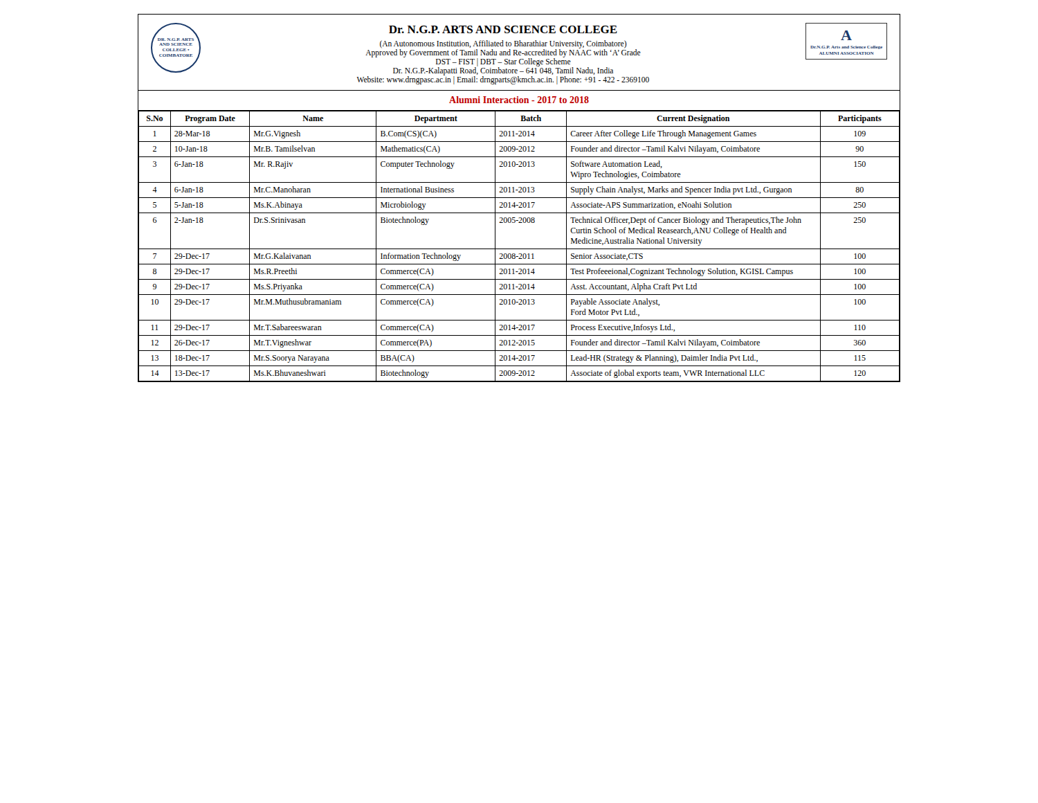DR. N.G.P. ARTS AND SCIENCE COLLEGE • COIMBATORE
Dr. N.G.P. ARTS AND SCIENCE COLLEGE
(An Autonomous Institution, Affiliated to Bharathiar University, Coimbatore)
Approved by Government of Tamil Nadu and Re-accredited by NAAC with ‘A’ Grade
DST – FIST | DBT – Star College Scheme
Dr. N.G.P.-Kalapatti Road, Coimbatore – 641 048, Tamil Nadu, India
Website: www.drngpasc.ac.in | Email: drngparts@kmch.ac.in. | Phone: +91 - 422 - 2369100
A Dr.N.G.P. Arts and Science College
ALUMNI ASSOCIATION
Alumni Interaction - 2017 to 2018
| S.No | Program Date | Name | Department | Batch | Current Designation | Participants |
| --- | --- | --- | --- | --- | --- | --- |
| 1 | 28-Mar-18 | Mr.G.Vignesh | B.Com(CS)(CA) | 2011-2014 | Career After College Life Through Management Games | 109 |
| 2 | 10-Jan-18 | Mr.B. Tamilselvan | Mathematics(CA) | 2009-2012 | Founder and director –Tamil Kalvi Nilayam, Coimbatore | 90 |
| 3 | 6-Jan-18 | Mr. R.Rajiv | Computer Technology | 2010-2013 | Software Automation Lead, Wipro Technologies, Coimbatore | 150 |
| 4 | 6-Jan-18 | Mr.C.Manoharan | International Business | 2011-2013 | Supply Chain Analyst, Marks and Spencer India pvt Ltd., Gurgaon | 80 |
| 5 | 5-Jan-18 | Ms.K.Abinaya | Microbiology | 2014-2017 | Associate-APS Summarization, eNoahi Solution | 250 |
| 6 | 2-Jan-18 | Dr.S.Srinivasan | Biotechnology | 2005-2008 | Technical Officer,Dept of Cancer Biology and Therapeutics,The John Curtin School of Medical Reasearch,ANU College of Health and Medicine,Australia National University | 250 |
| 7 | 29-Dec-17 | Mr.G.Kalaivanan | Information Technology | 2008-2011 | Senior Associate,CTS | 100 |
| 8 | 29-Dec-17 | Ms.R.Preethi | Commerce(CA) | 2011-2014 | Test Profeeeional,Cognizant Technology Solution, KGISL Campus | 100 |
| 9 | 29-Dec-17 | Ms.S.Priyanka | Commerce(CA) | 2011-2014 | Asst. Accountant, Alpha Craft Pvt Ltd | 100 |
| 10 | 29-Dec-17 | Mr.M.Muthusubramaniam | Commerce(CA) | 2010-2013 | Payable Associate Analyst, Ford Motor Pvt Ltd., | 100 |
| 11 | 29-Dec-17 | Mr.T.Sabareeswaran | Commerce(CA) | 2014-2017 | Process Executive,Infosys Ltd., | 110 |
| 12 | 26-Dec-17 | Mr.T.Vigneshwar | Commerce(PA) | 2012-2015 | Founder and director –Tamil Kalvi Nilayam, Coimbatore | 360 |
| 13 | 18-Dec-17 | Mr.S.Soorya Narayana | BBA(CA) | 2014-2017 | Lead-HR (Strategy & Planning), Daimler India Pvt Ltd., | 115 |
| 14 | 13-Dec-17 | Ms.K.Bhuvaneshwari | Biotechnology | 2009-2012 | Associate of global exports team, VWR International LLC | 120 |